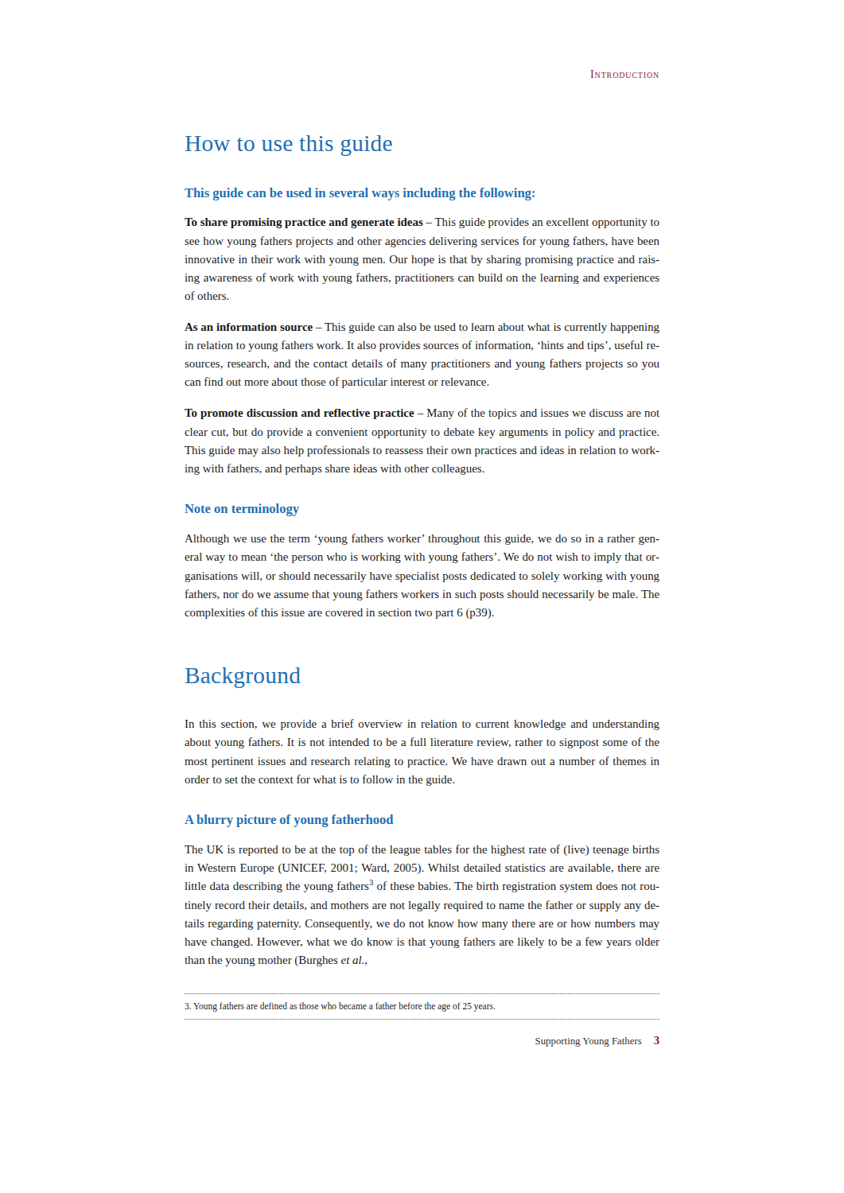Introduction
How to use this guide
This guide can be used in several ways including the following:
To share promising practice and generate ideas – This guide provides an excellent opportunity to see how young fathers projects and other agencies delivering services for young fathers, have been innovative in their work with young men. Our hope is that by sharing promising practice and raising awareness of work with young fathers, practitioners can build on the learning and experiences of others.
As an information source – This guide can also be used to learn about what is currently happening in relation to young fathers work. It also provides sources of information, ‘hints and tips’, useful resources, research, and the contact details of many practitioners and young fathers projects so you can find out more about those of particular interest or relevance.
To promote discussion and reflective practice – Many of the topics and issues we discuss are not clear cut, but do provide a convenient opportunity to debate key arguments in policy and practice. This guide may also help professionals to reassess their own practices and ideas in relation to working with fathers, and perhaps share ideas with other colleagues.
Note on terminology
Although we use the term ‘young fathers worker’ throughout this guide, we do so in a rather general way to mean ‘the person who is working with young fathers’. We do not wish to imply that organisations will, or should necessarily have specialist posts dedicated to solely working with young fathers, nor do we assume that young fathers workers in such posts should necessarily be male. The complexities of this issue are covered in section two part 6 (p39).
Background
In this section, we provide a brief overview in relation to current knowledge and understanding about young fathers. It is not intended to be a full literature review, rather to signpost some of the most pertinent issues and research relating to practice. We have drawn out a number of themes in order to set the context for what is to follow in the guide.
A blurry picture of young fatherhood
The UK is reported to be at the top of the league tables for the highest rate of (live) teenage births in Western Europe (UNICEF, 2001; Ward, 2005). Whilst detailed statistics are available, there are little data describing the young fathers3 of these babies. The birth registration system does not routinely record their details, and mothers are not legally required to name the father or supply any details regarding paternity. Consequently, we do not know how many there are or how numbers may have changed. However, what we do know is that young fathers are likely to be a few years older than the young mother (Burghes et al.,
3. Young fathers are defined as those who became a father before the age of 25 years.
Supporting Young Fathers 3